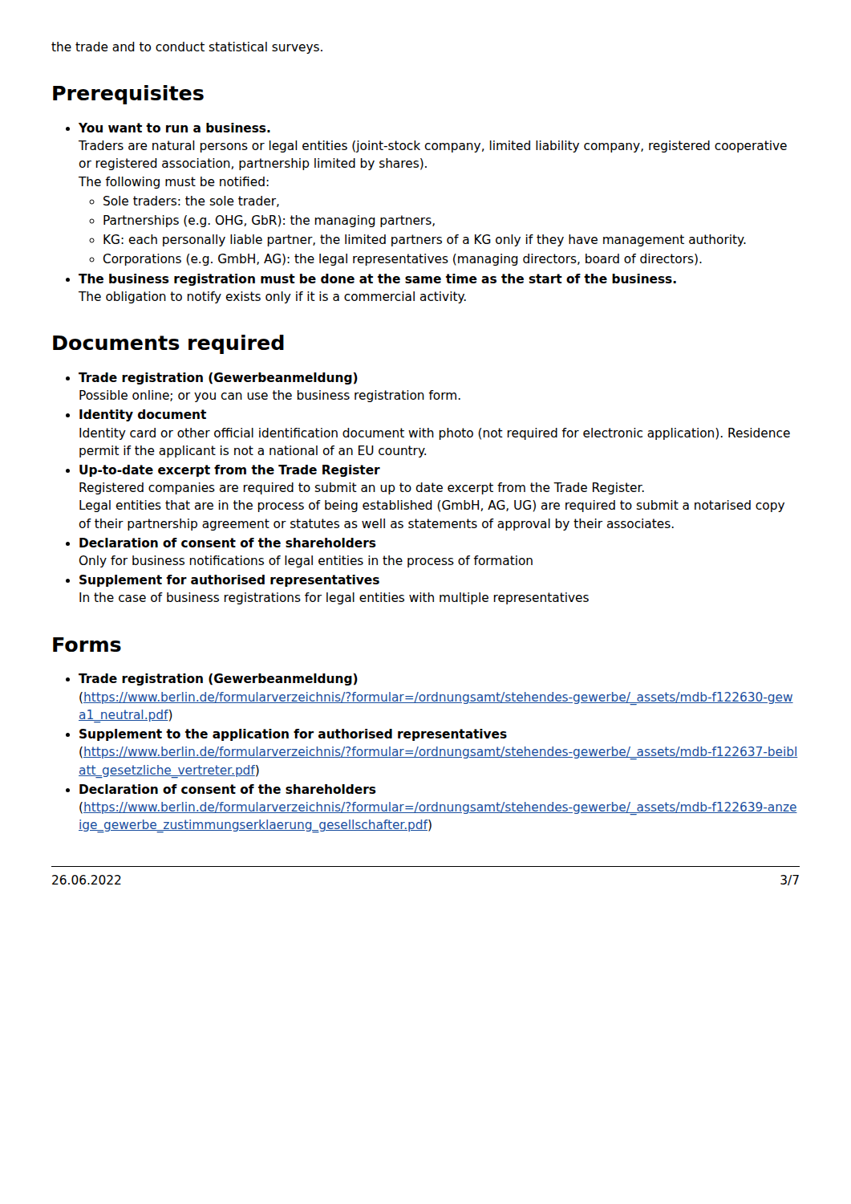the trade and to conduct statistical surveys.
Prerequisites
You want to run a business.
Traders are natural persons or legal entities (joint-stock company, limited liability company, registered cooperative or registered association, partnership limited by shares).
The following must be notified:
Sole traders: the sole trader,
Partnerships (e.g. OHG, GbR): the managing partners,
KG: each personally liable partner, the limited partners of a KG only if they have management authority.
Corporations (e.g. GmbH, AG): the legal representatives (managing directors, board of directors).
The business registration must be done at the same time as the start of the business.
The obligation to notify exists only if it is a commercial activity.
Documents required
Trade registration (Gewerbeanmeldung)
Possible online; or you can use the business registration form.
Identity document
Identity card or other official identification document with photo (not required for electronic application). Residence permit if the applicant is not a national of an EU country.
Up-to-date excerpt from the Trade Register
Registered companies are required to submit an up to date excerpt from the Trade Register.
Legal entities that are in the process of being established (GmbH, AG, UG) are required to submit a notarised copy of their partnership agreement or statutes as well as statements of approval by their associates.
Declaration of consent of the shareholders
Only for business notifications of legal entities in the process of formation
Supplement for authorised representatives
In the case of business registrations for legal entities with multiple representatives
Forms
Trade registration (Gewerbeanmeldung)
(https://www.berlin.de/formularverzeichnis/?formular=/ordnungsamt/stehendes-gewerbe/_assets/mdb-f122630-gewa1_neutral.pdf)
Supplement to the application for authorised representatives
(https://www.berlin.de/formularverzeichnis/?formular=/ordnungsamt/stehendes-gewerbe/_assets/mdb-f122637-beiblatt_gesetzliche_vertreter.pdf)
Declaration of consent of the shareholders
(https://www.berlin.de/formularverzeichnis/?formular=/ordnungsamt/stehendes-gewerbe/_assets/mdb-f122639-anzeige_gewerbe_zustimmungserklaerung_gesellschafter.pdf)
26.06.2022 3/7